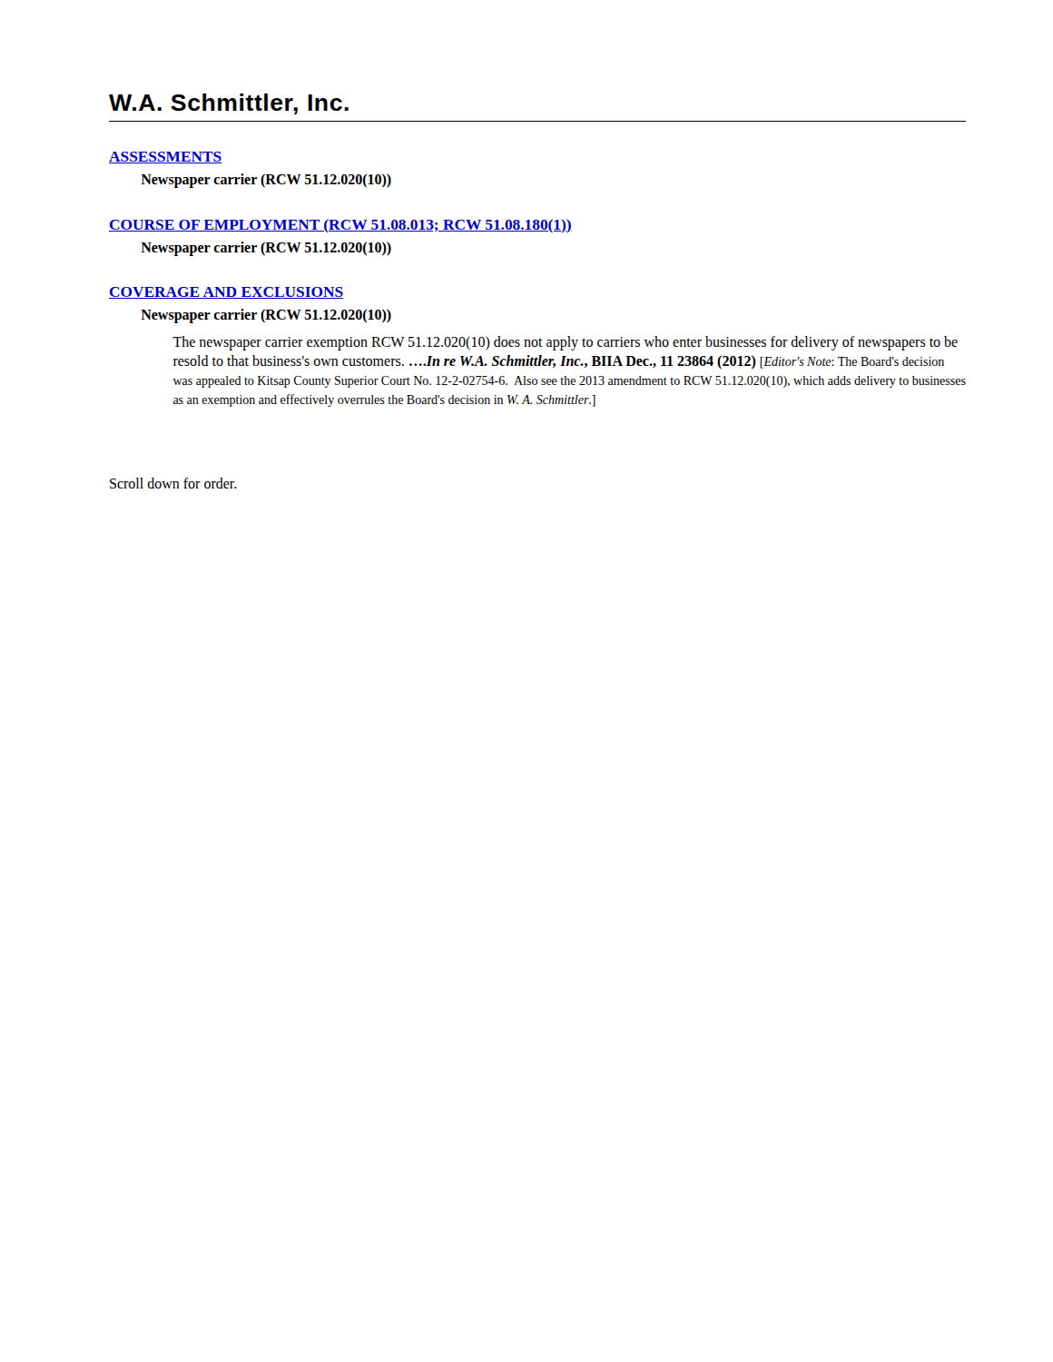W.A. Schmittler, Inc.
ASSESSMENTS
Newspaper carrier (RCW 51.12.020(10))
COURSE OF EMPLOYMENT (RCW 51.08.013; RCW 51.08.180(1))
Newspaper carrier (RCW 51.12.020(10))
COVERAGE AND EXCLUSIONS
Newspaper carrier (RCW 51.12.020(10))
The newspaper carrier exemption RCW 51.12.020(10) does not apply to carriers who enter businesses for delivery of newspapers to be resold to that business's own customers. ….In re W.A. Schmittler, Inc., BIIA Dec., 11 23864 (2012) [Editor's Note: The Board's decision was appealed to Kitsap County Superior Court No. 12-2-02754-6. Also see the 2013 amendment to RCW 51.12.020(10), which adds delivery to businesses as an exemption and effectively overrules the Board's decision in W. A. Schmittler.]
Scroll down for order.